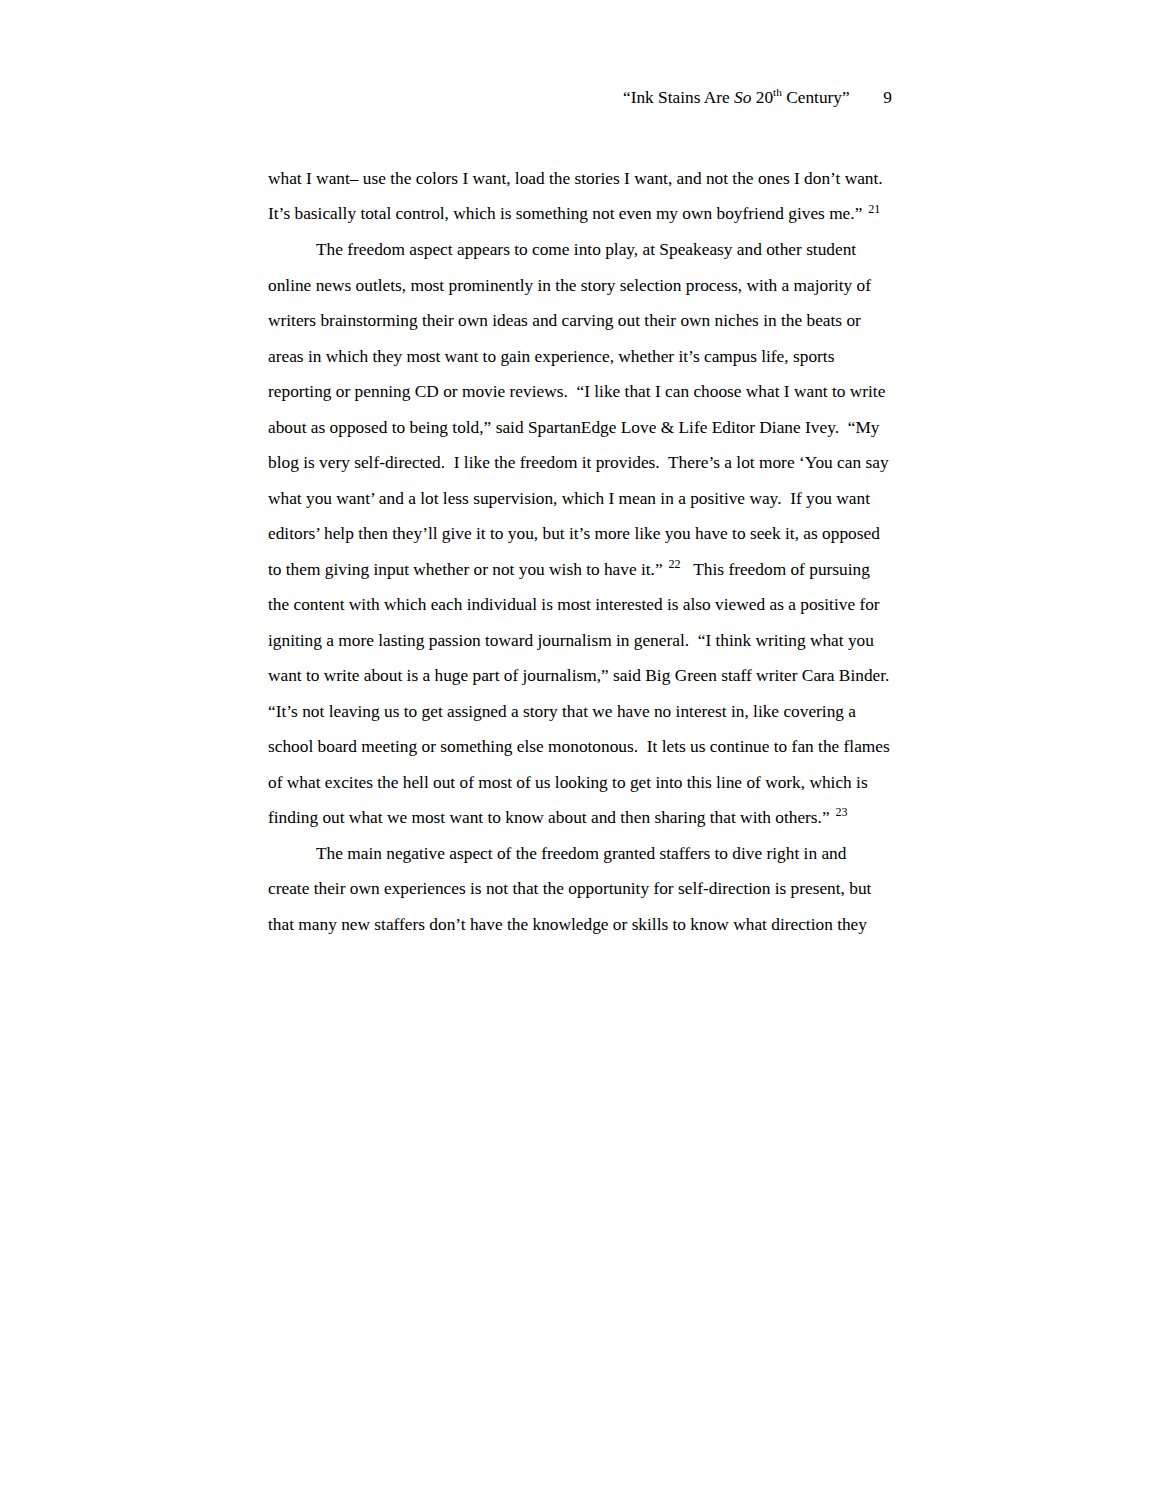“Ink Stains Are So 20th Century”9
what I want– use the colors I want, load the stories I want, and not the ones I don’t want. It’s basically total control, which is something not even my own boyfriend gives me.” 21
The freedom aspect appears to come into play, at Speakeasy and other student online news outlets, most prominently in the story selection process, with a majority of writers brainstorming their own ideas and carving out their own niches in the beats or areas in which they most want to gain experience, whether it’s campus life, sports reporting or penning CD or movie reviews. “I like that I can choose what I want to write about as opposed to being told,” said SpartanEdge Love & Life Editor Diane Ivey. “My blog is very self-directed. I like the freedom it provides. There’s a lot more ‘You can say what you want’ and a lot less supervision, which I mean in a positive way. If you want editors’ help then they’ll give it to you, but it’s more like you have to seek it, as opposed to them giving input whether or not you wish to have it.” 22 This freedom of pursuing the content with which each individual is most interested is also viewed as a positive for igniting a more lasting passion toward journalism in general. “I think writing what you want to write about is a huge part of journalism,” said Big Green staff writer Cara Binder. “It’s not leaving us to get assigned a story that we have no interest in, like covering a school board meeting or something else monotonous. It lets us continue to fan the flames of what excites the hell out of most of us looking to get into this line of work, which is finding out what we most want to know about and then sharing that with others.” 23
The main negative aspect of the freedom granted staffers to dive right in and create their own experiences is not that the opportunity for self-direction is present, but that many new staffers don’t have the knowledge or skills to know what direction they